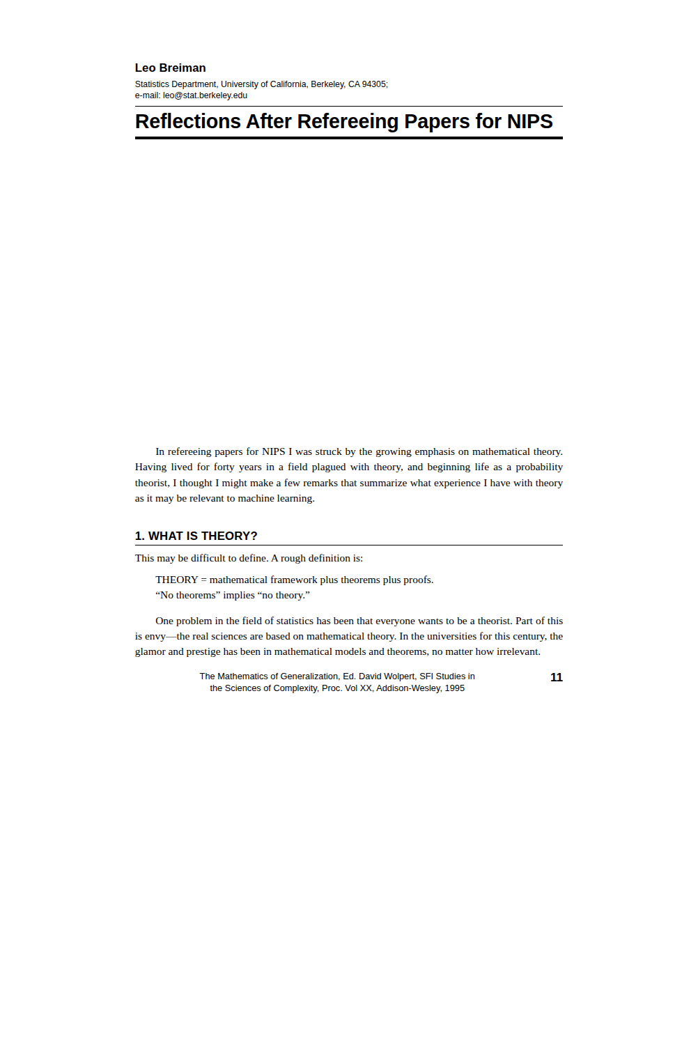Leo Breiman
Statistics Department, University of California, Berkeley, CA 94305;
e-mail: leo@stat.berkeley.edu
Reflections After Refereeing Papers for NIPS
In refereeing papers for NIPS I was struck by the growing emphasis on mathematical theory. Having lived for forty years in a field plagued with theory, and beginning life as a probability theorist, I thought I might make a few remarks that summarize what experience I have with theory as it may be relevant to machine learning.
1. WHAT IS THEORY?
This may be difficult to define. A rough definition is:
THEORY = mathematical framework plus theorems plus proofs.
“No theorems” implies “no theory.”
One problem in the field of statistics has been that everyone wants to be a theorist. Part of this is envy—the real sciences are based on mathematical theory. In the universities for this century, the glamor and prestige has been in mathematical models and theorems, no matter how irrelevant.
11 The Mathematics of Generalization, Ed. David Wolpert, SFI Studies in
the Sciences of Complexity, Proc. Vol XX, Addison-Wesley, 1995